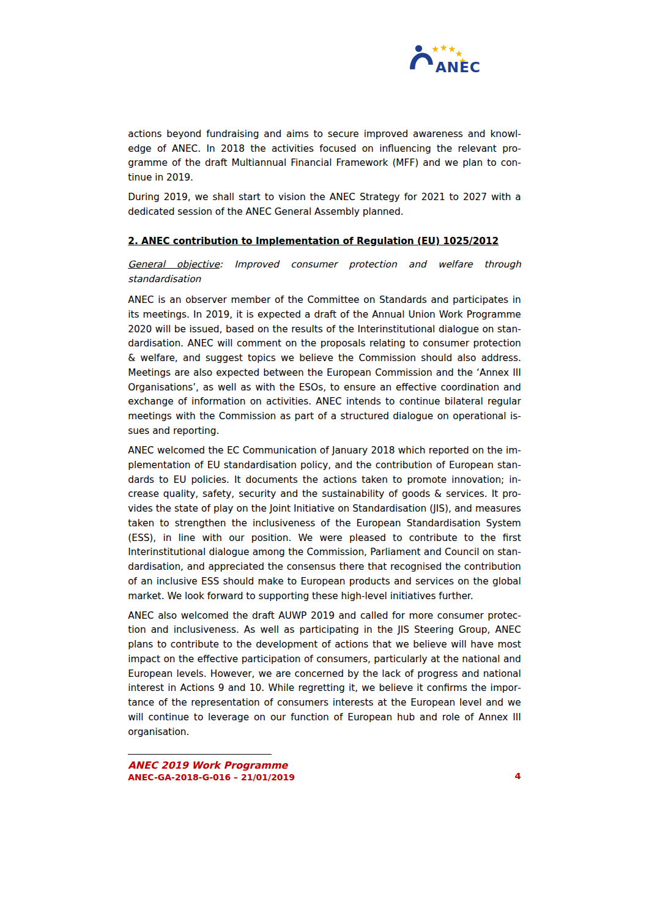ANEC
actions beyond fundraising and aims to secure improved awareness and knowledge of ANEC. In 2018 the activities focused on influencing the relevant programme of the draft Multiannual Financial Framework (MFF) and we plan to continue in 2019.
During 2019, we shall start to vision the ANEC Strategy for 2021 to 2027 with a dedicated session of the ANEC General Assembly planned.
2. ANEC contribution to Implementation of Regulation (EU) 1025/2012
General objective: Improved consumer protection and welfare through standardisation
ANEC is an observer member of the Committee on Standards and participates in its meetings. In 2019, it is expected a draft of the Annual Union Work Programme 2020 will be issued, based on the results of the Interinstitutional dialogue on standardisation. ANEC will comment on the proposals relating to consumer protection & welfare, and suggest topics we believe the Commission should also address. Meetings are also expected between the European Commission and the ‘Annex III Organisations’, as well as with the ESOs, to ensure an effective coordination and exchange of information on activities. ANEC intends to continue bilateral regular meetings with the Commission as part of a structured dialogue on operational issues and reporting.
ANEC welcomed the EC Communication of January 2018 which reported on the implementation of EU standardisation policy, and the contribution of European standards to EU policies. It documents the actions taken to promote innovation; increase quality, safety, security and the sustainability of goods & services. It provides the state of play on the Joint Initiative on Standardisation (JIS), and measures taken to strengthen the inclusiveness of the European Standardisation System (ESS), in line with our position. We were pleased to contribute to the first Interinstitutional dialogue among the Commission, Parliament and Council on standardisation, and appreciated the consensus there that recognised the contribution of an inclusive ESS should make to European products and services on the global market. We look forward to supporting these high-level initiatives further.
ANEC also welcomed the draft AUWP 2019 and called for more consumer protection and inclusiveness. As well as participating in the JIS Steering Group, ANEC plans to contribute to the development of actions that we believe will have most impact on the effective participation of consumers, particularly at the national and European levels. However, we are concerned by the lack of progress and national interest in Actions 9 and 10. While regretting it, we believe it confirms the importance of the representation of consumers interests at the European level and we will continue to leverage on our function of European hub and role of Annex III organisation.
ANEC 2019 Work Programme
ANEC-GA-2018-G-016 – 21/01/2019
4